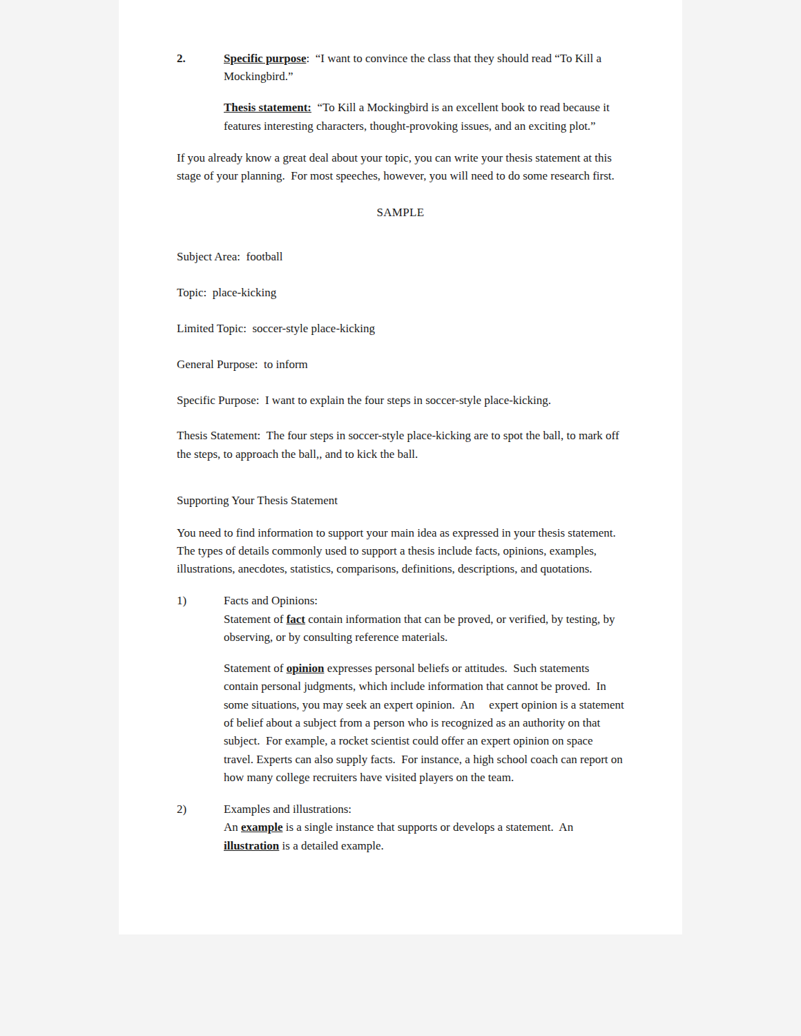2.
Specific purpose: “I want to convince the class that they should read “To Kill a Mockingbird.”
Thesis statement: “To Kill a Mockingbird is an excellent book to read because it features interesting characters, thought-provoking issues, and an exciting plot.”
If you already know a great deal about your topic, you can write your thesis statement at this stage of your planning. For most speeches, however, you will need to do some research first.
SAMPLE
Subject Area: football
Topic: place-kicking
Limited Topic: soccer-style place-kicking
General Purpose: to inform
Specific Purpose: I want to explain the four steps in soccer-style place-kicking.
Thesis Statement: The four steps in soccer-style place-kicking are to spot the ball, to mark off the steps, to approach the ball,, and to kick the ball.
Supporting Your Thesis Statement
You need to find information to support your main idea as expressed in your thesis statement. The types of details commonly used to support a thesis include facts, opinions, examples, illustrations, anecdotes, statistics, comparisons, definitions, descriptions, and quotations.
1)
Facts and Opinions:
Statement of fact contain information that can be proved, or verified, by testing, by observing, or by consulting reference materials.
Statement of opinion expresses personal beliefs or attitudes. Such statements contain personal judgments, which include information that cannot be proved. In some situations, you may seek an expert opinion. An expert opinion is a statement of belief about a subject from a person who is recognized as an authority on that subject. For example, a rocket scientist could offer an expert opinion on space travel. Experts can also supply facts. For instance, a high school coach can report on how many college recruiters have visited players on the team.
2)
Examples and illustrations:
An example is a single instance that supports or develops a statement. An illustration is a detailed example.